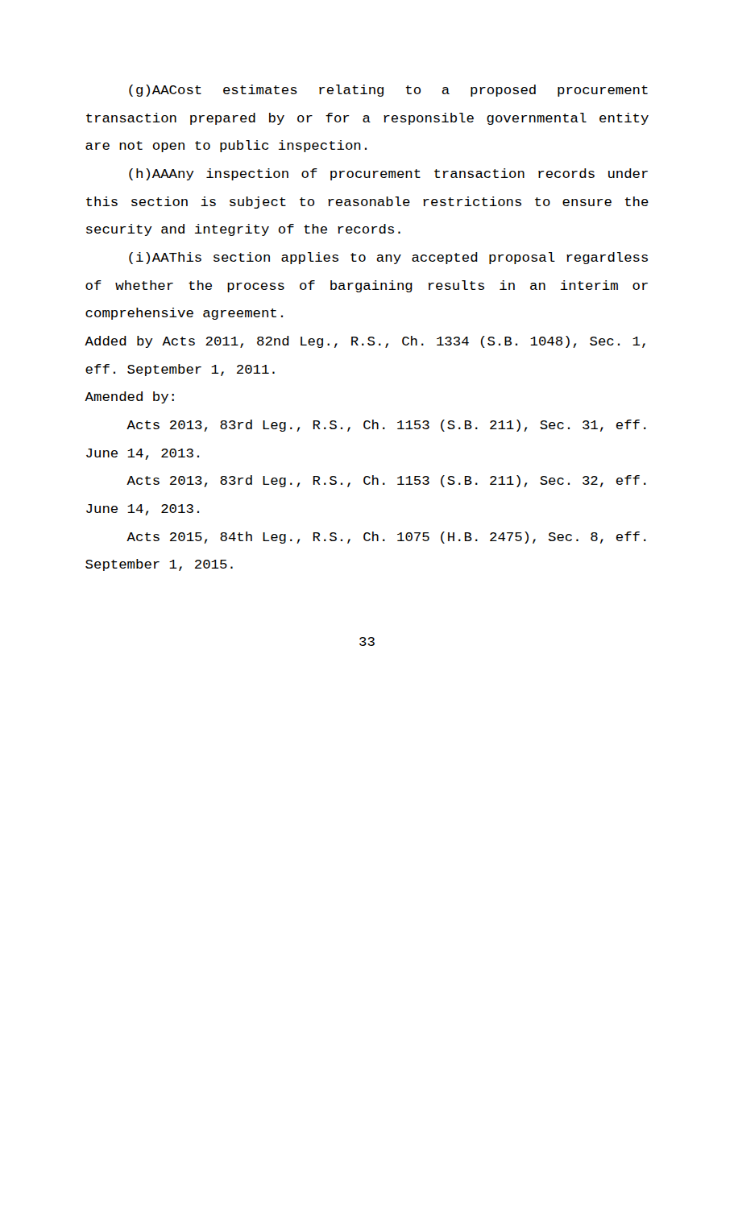(g)AACost estimates relating to a proposed procurement transaction prepared by or for a responsible governmental entity are not open to public inspection.
(h)AAAny inspection of procurement transaction records under this section is subject to reasonable restrictions to ensure the security and integrity of the records.
(i)AAThis section applies to any accepted proposal regardless of whether the process of bargaining results in an interim or comprehensive agreement.
Added by Acts 2011, 82nd Leg., R.S., Ch. 1334 (S.B. 1048), Sec. 1, eff. September 1, 2011.
Amended by:
Acts 2013, 83rd Leg., R.S., Ch. 1153 (S.B. 211), Sec. 31, eff. June 14, 2013.
Acts 2013, 83rd Leg., R.S., Ch. 1153 (S.B. 211), Sec. 32, eff. June 14, 2013.
Acts 2015, 84th Leg., R.S., Ch. 1075 (H.B. 2475), Sec. 8, eff. September 1, 2015.
33